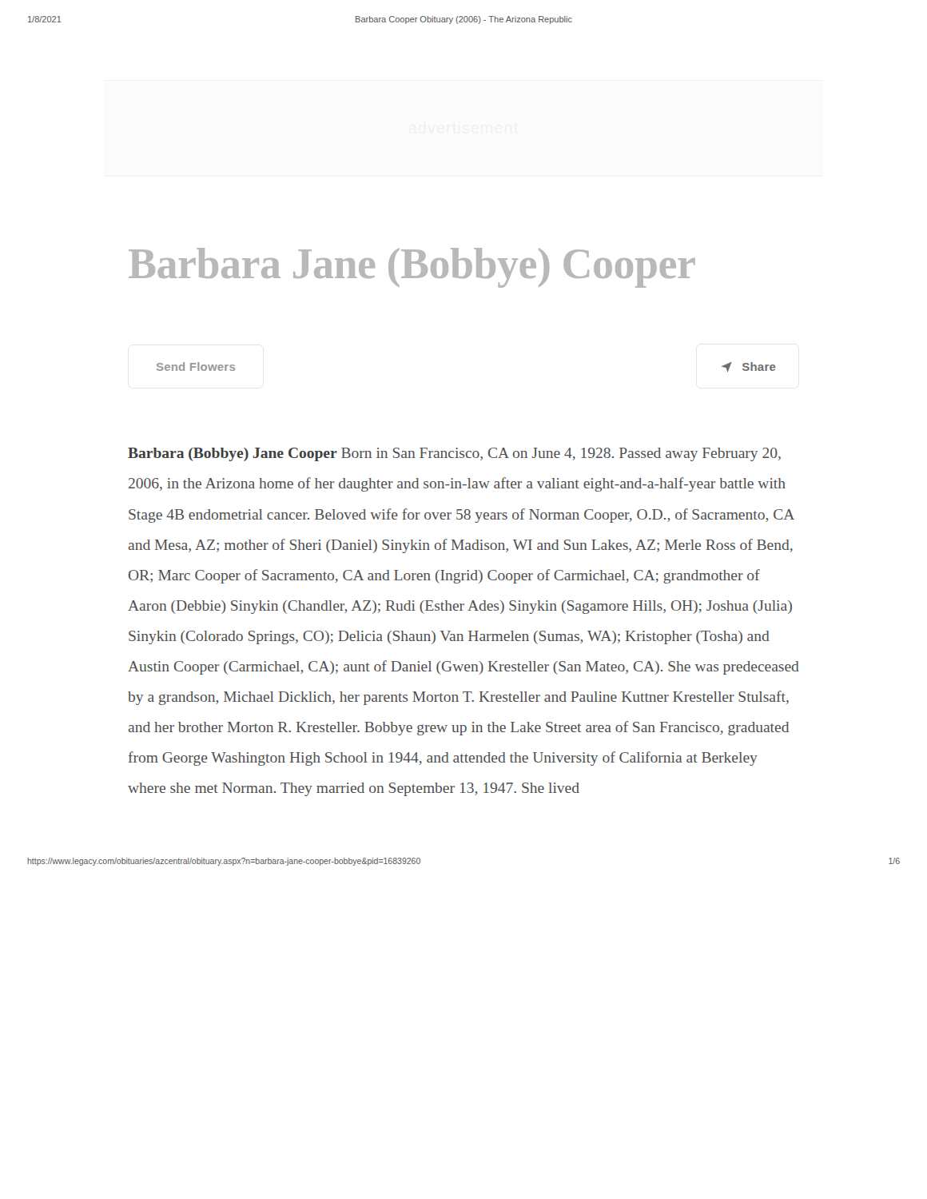1/8/2021
Barbara Cooper Obituary (2006) - The Arizona Republic
advertisement
Barbara Jane (Bobbye) Cooper
Send Flowers Share
Barbara (Bobbye) Jane Cooper Born in San Francisco, CA on June 4, 1928. Passed away February 20, 2006, in the Arizona home of her daughter and son-in-law after a valiant eight-and-a-half-year battle with Stage 4B endometrial cancer. Beloved wife for over 58 years of Norman Cooper, O.D., of Sacramento, CA and Mesa, AZ; mother of Sheri (Daniel) Sinykin of Madison, WI and Sun Lakes, AZ; Merle Ross of Bend, OR; Marc Cooper of Sacramento, CA and Loren (Ingrid) Cooper of Carmichael, CA; grandmother of Aaron (Debbie) Sinykin (Chandler, AZ); Rudi (Esther Ades) Sinykin (Sagamore Hills, OH); Joshua (Julia) Sinykin (Colorado Springs, CO); Delicia (Shaun) Van Harmelen (Sumas, WA); Kristopher (Tosha) and Austin Cooper (Carmichael, CA); aunt of Daniel (Gwen) Kresteller (San Mateo, CA). She was predeceased by a grandson, Michael Dicklich, her parents Morton T. Kresteller and Pauline Kuttner Kresteller Stulsaft, and her brother Morton R. Kresteller. Bobbye grew up in the Lake Street area of San Francisco, graduated from George Washington High School in 1944, and attended the University of California at Berkeley where she met Norman. They married on September 13, 1947. She lived
https://www.legacy.com/obituaries/azcentral/obituary.aspx?n=barbara-jane-cooper-bobbye&pid=16839260
1/6